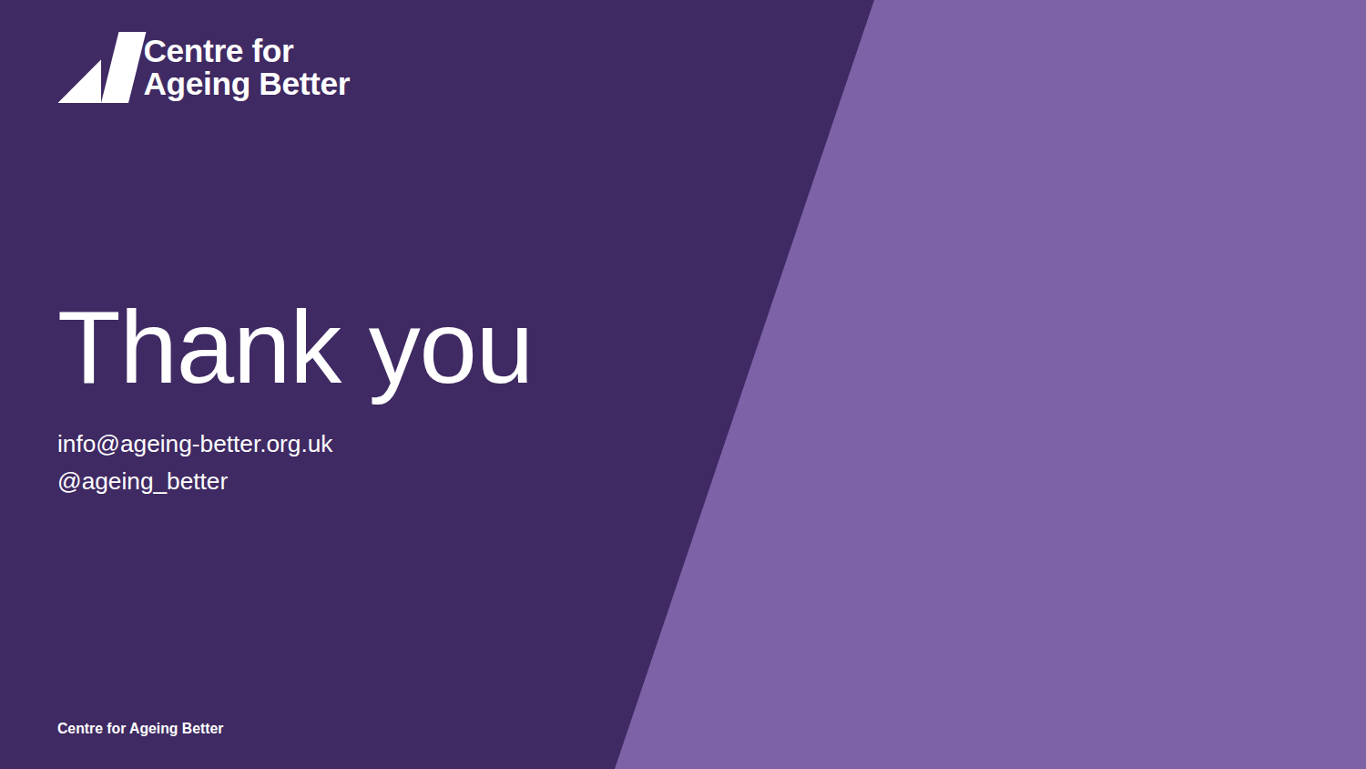Centre for
Ageing Better
Thank you
info@ageing-better.org.uk
@ageing_better
Centre for Ageing Better